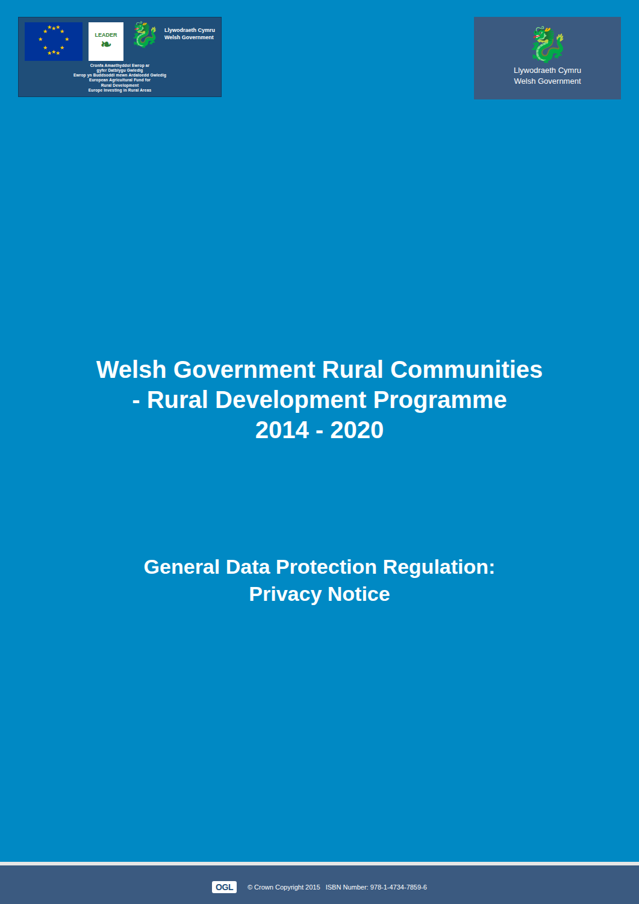★ ★ ★ ★ ★ ★ ★ ★ ★ ★ ★ ★
LEADER ❧
🐉
Llywodraeth Cymru
Welsh Government
Cronfa Amaethyddol Ewrop ar
gyfer Datblygu Gwledig
Ewrop yn Buddsoddi mewn Ardaloedd Gwledig
European Agricultural Fund for
Rural Development
Europe Investing in Rural Areas
🐉
Llywodraeth Cymru
Welsh Government
Welsh Government Rural Communities
- Rural Development Programme
2014 - 2020
General Data Protection Regulation:
Privacy Notice
OGL © Crown Copyright 2015 ISBN Number: 978-1-4734-7859-6